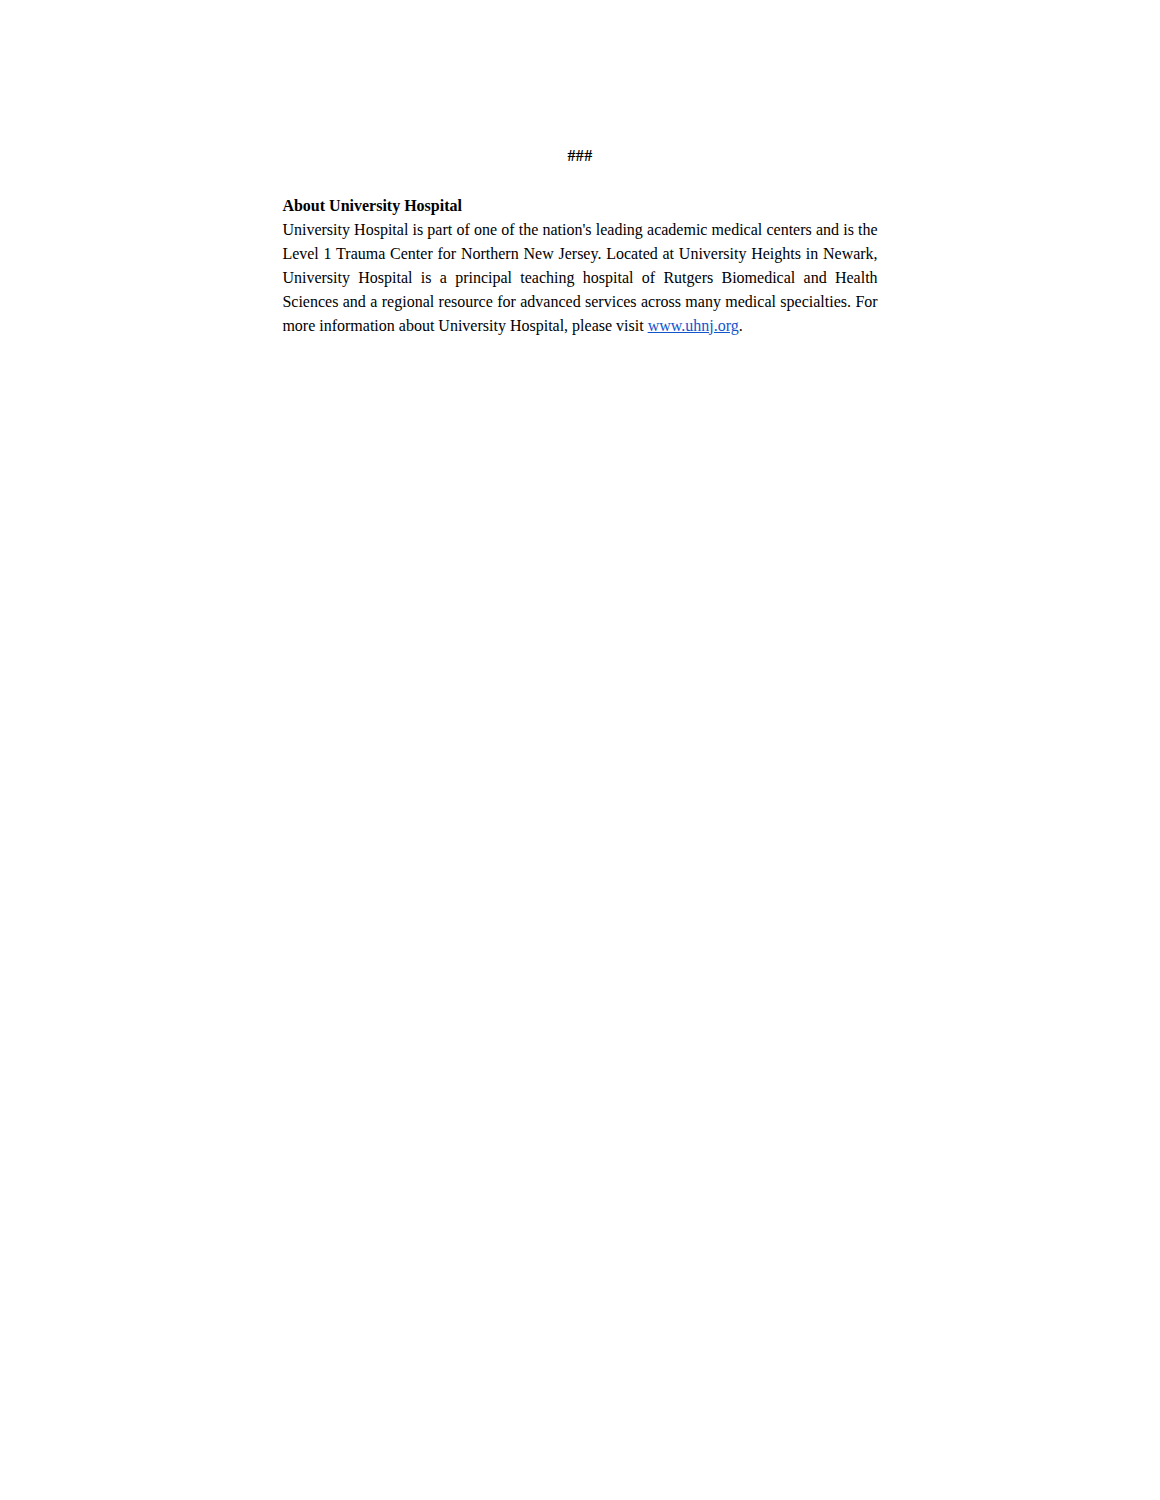###
About University Hospital
University Hospital is part of one of the nation's leading academic medical centers and is the Level 1 Trauma Center for Northern New Jersey. Located at University Heights in Newark, University Hospital is a principal teaching hospital of Rutgers Biomedical and Health Sciences and a regional resource for advanced services across many medical specialties. For more information about University Hospital, please visit www.uhnj.org.